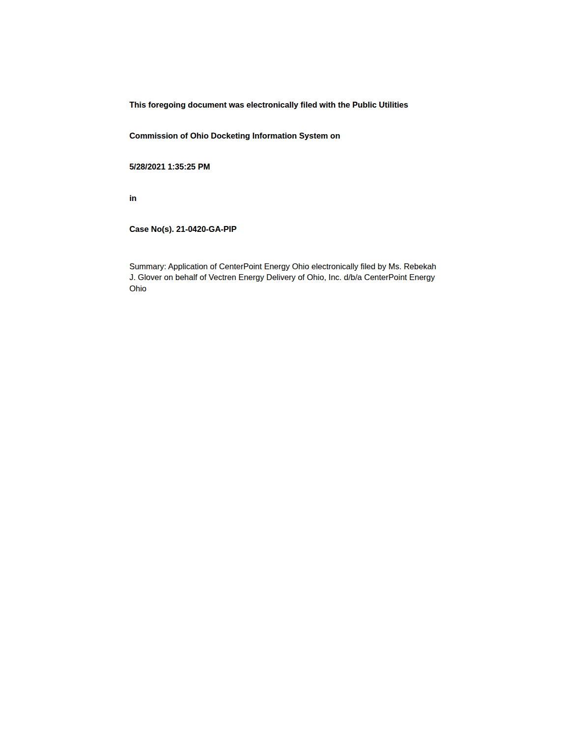This foregoing document was electronically filed with the Public Utilities
Commission of Ohio Docketing Information System on
5/28/2021 1:35:25 PM
in
Case No(s). 21-0420-GA-PIP
Summary: Application of CenterPoint Energy Ohio electronically filed by Ms. Rebekah J. Glover on behalf of Vectren Energy Delivery of Ohio, Inc. d/b/a CenterPoint Energy Ohio